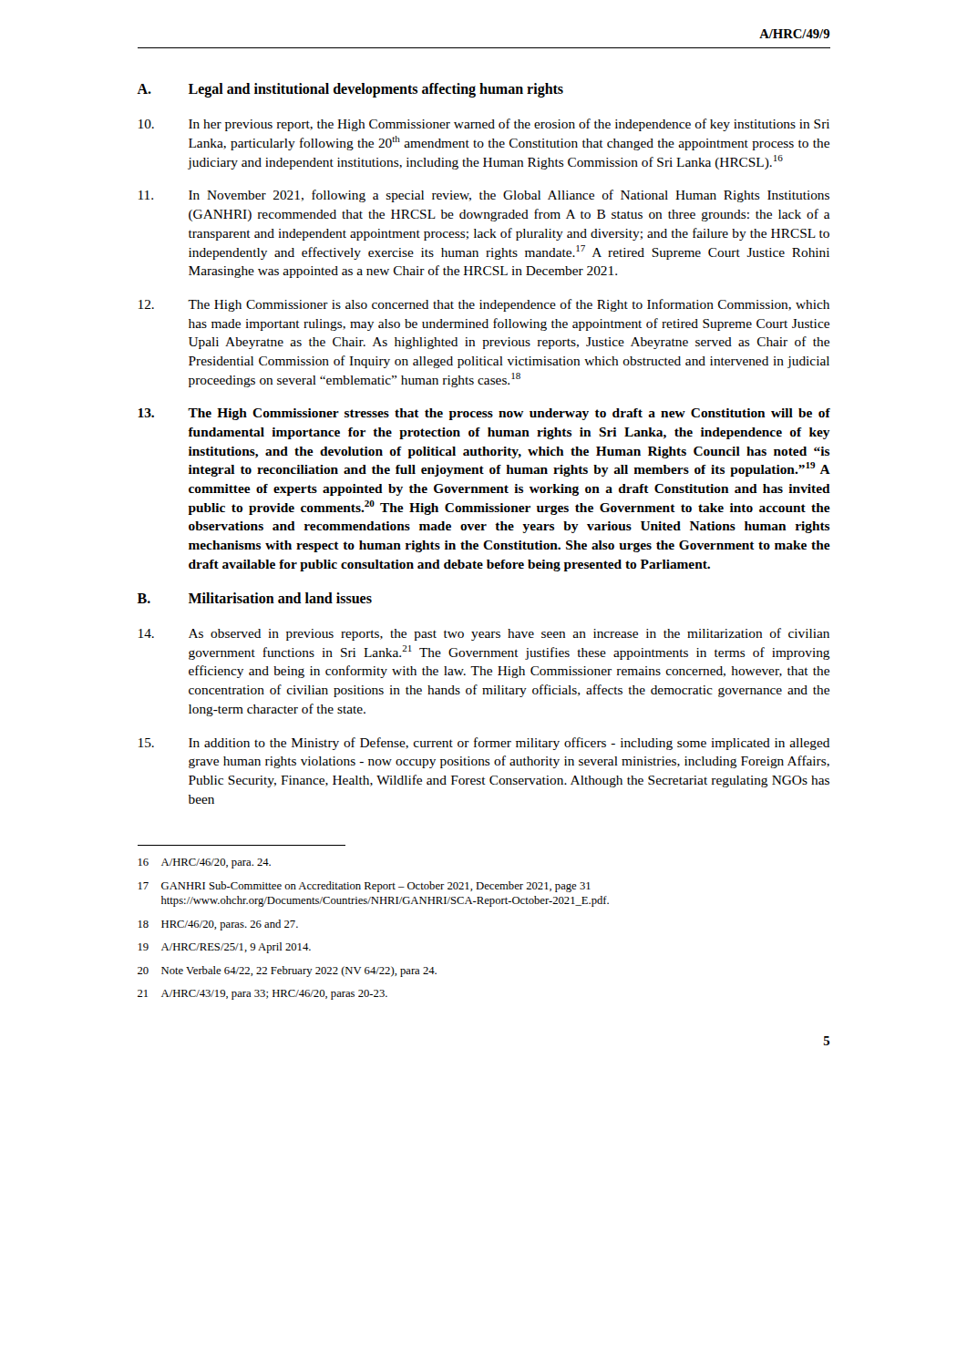A/HRC/49/9
A. Legal and institutional developments affecting human rights
10. In her previous report, the High Commissioner warned of the erosion of the independence of key institutions in Sri Lanka, particularly following the 20th amendment to the Constitution that changed the appointment process to the judiciary and independent institutions, including the Human Rights Commission of Sri Lanka (HRCSL).16
11. In November 2021, following a special review, the Global Alliance of National Human Rights Institutions (GANHRI) recommended that the HRCSL be downgraded from A to B status on three grounds: the lack of a transparent and independent appointment process; lack of plurality and diversity; and the failure by the HRCSL to independently and effectively exercise its human rights mandate.17 A retired Supreme Court Justice Rohini Marasinghe was appointed as a new Chair of the HRCSL in December 2021.
12. The High Commissioner is also concerned that the independence of the Right to Information Commission, which has made important rulings, may also be undermined following the appointment of retired Supreme Court Justice Upali Abeyratne as the Chair. As highlighted in previous reports, Justice Abeyratne served as Chair of the Presidential Commission of Inquiry on alleged political victimisation which obstructed and intervened in judicial proceedings on several “emblematic” human rights cases.18
13. The High Commissioner stresses that the process now underway to draft a new Constitution will be of fundamental importance for the protection of human rights in Sri Lanka, the independence of key institutions, and the devolution of political authority, which the Human Rights Council has noted “is integral to reconciliation and the full enjoyment of human rights by all members of its population.”19 A committee of experts appointed by the Government is working on a draft Constitution and has invited public to provide comments.20 The High Commissioner urges the Government to take into account the observations and recommendations made over the years by various United Nations human rights mechanisms with respect to human rights in the Constitution. She also urges the Government to make the draft available for public consultation and debate before being presented to Parliament.
B. Militarisation and land issues
14. As observed in previous reports, the past two years have seen an increase in the militarization of civilian government functions in Sri Lanka.21 The Government justifies these appointments in terms of improving efficiency and being in conformity with the law. The High Commissioner remains concerned, however, that the concentration of civilian positions in the hands of military officials, affects the democratic governance and the long-term character of the state.
15. In addition to the Ministry of Defense, current or former military officers - including some implicated in alleged grave human rights violations - now occupy positions of authority in several ministries, including Foreign Affairs, Public Security, Finance, Health, Wildlife and Forest Conservation. Although the Secretariat regulating NGOs has been
16 A/HRC/46/20, para. 24.
17 GANHRI Sub-Committee on Accreditation Report – October 2021, December 2021, page 31 https://www.ohchr.org/Documents/Countries/NHRI/GANHRI/SCA-Report-October-2021_E.pdf.
18 HRC/46/20, paras. 26 and 27.
19 A/HRC/RES/25/1, 9 April 2014.
20 Note Verbale 64/22, 22 February 2022 (NV 64/22), para 24.
21 A/HRC/43/19, para 33; HRC/46/20, paras 20-23.
5